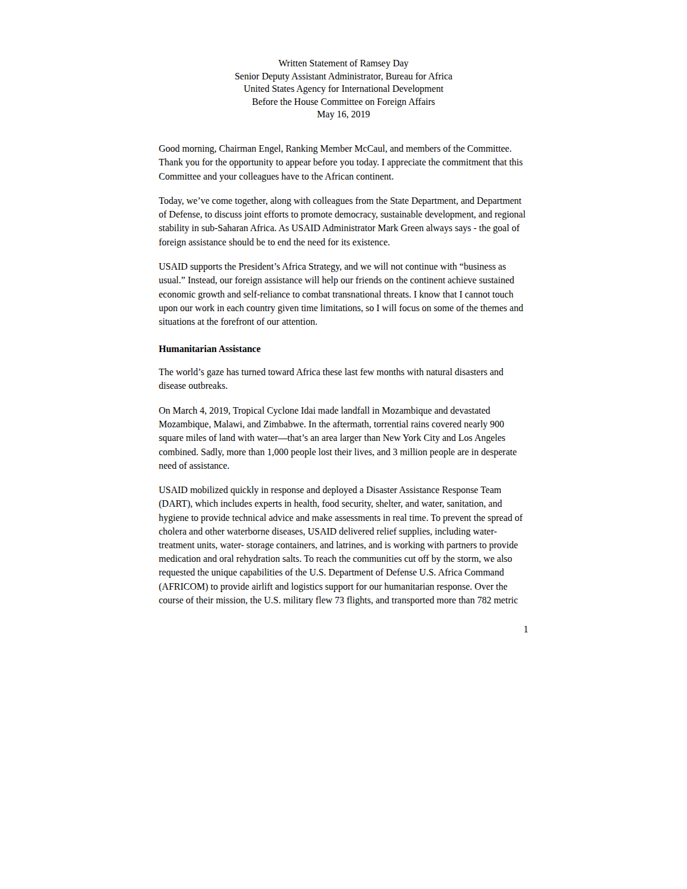Written Statement of Ramsey Day
Senior Deputy Assistant Administrator, Bureau for Africa
United States Agency for International Development
Before the House Committee on Foreign Affairs
May 16, 2019
Good morning, Chairman Engel, Ranking Member McCaul, and members of the Committee. Thank you for the opportunity to appear before you today. I appreciate the commitment that this Committee and your colleagues have to the African continent.
Today, we’ve come together, along with colleagues from the State Department, and Department of Defense, to discuss joint efforts to promote democracy, sustainable development, and regional stability in sub-Saharan Africa. As USAID Administrator Mark Green always says - the goal of foreign assistance should be to end the need for its existence.
USAID supports the President’s Africa Strategy, and we will not continue with “business as usual.” Instead, our foreign assistance will help our friends on the continent achieve sustained economic growth and self-reliance to combat transnational threats. I know that I cannot touch upon our work in each country given time limitations, so I will focus on some of the themes and situations at the forefront of our attention.
Humanitarian Assistance
The world’s gaze has turned toward Africa these last few months with natural disasters and disease outbreaks.
On March 4, 2019, Tropical Cyclone Idai made landfall in Mozambique and devastated Mozambique, Malawi, and Zimbabwe. In the aftermath, torrential rains covered nearly 900 square miles of land with water—that’s an area larger than New York City and Los Angeles combined. Sadly, more than 1,000 people lost their lives, and 3 million people are in desperate need of assistance.
USAID mobilized quickly in response and deployed a Disaster Assistance Response Team (DART), which includes experts in health, food security, shelter, and water, sanitation, and hygiene to provide technical advice and make assessments in real time. To prevent the spread of cholera and other waterborne diseases, USAID delivered relief supplies, including water-treatment units, water- storage containers, and latrines, and is working with partners to provide medication and oral rehydration salts. To reach the communities cut off by the storm, we also requested the unique capabilities of the U.S. Department of Defense U.S. Africa Command (AFRICOM) to provide airlift and logistics support for our humanitarian response. Over the course of their mission, the U.S. military flew 73 flights, and transported more than 782 metric
1